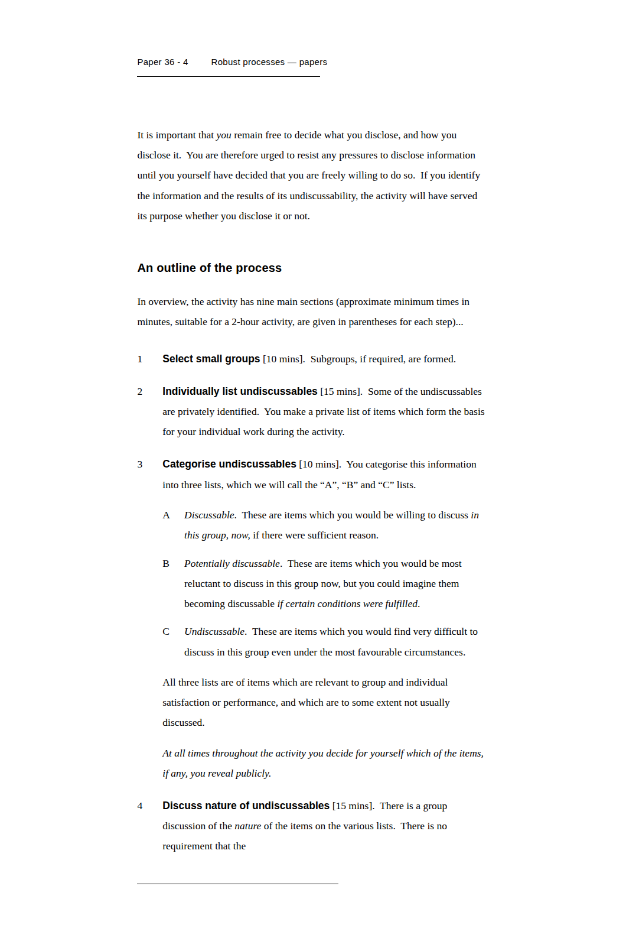Paper 36 - 4 Robust processes — papers
It is important that you remain free to decide what you disclose, and how you disclose it. You are therefore urged to resist any pressures to disclose information until you yourself have decided that you are freely willing to do so. If you identify the information and the results of its undiscussability, the activity will have served its purpose whether you disclose it or not.
An outline of the process
In overview, the activity has nine main sections (approximate minimum times in minutes, suitable for a 2-hour activity, are given in parentheses for each step)...
1 Select small groups [10 mins]. Subgroups, if required, are formed.
2 Individually list undiscussables [15 mins]. Some of the undiscussables are privately identified. You make a private list of items which form the basis for your individual work during the activity.
3 Categorise undiscussables [10 mins]. You categorise this information into three lists, which we will call the “A”, “B” and “C” lists.
A Discussable. These are items which you would be willing to discuss in this group, now, if there were sufficient reason.
B Potentially discussable. These are items which you would be most reluctant to discuss in this group now, but you could imagine them becoming discussable if certain conditions were fulfilled.
C Undiscussable. These are items which you would find very difficult to discuss in this group even under the most favourable circumstances.
All three lists are of items which are relevant to group and individual satisfaction or performance, and which are to some extent not usually discussed.
At all times throughout the activity you decide for yourself which of the items, if any, you reveal publicly.
4 Discuss nature of undiscussables [15 mins]. There is a group discussion of the nature of the items on the various lists. There is no requirement that the